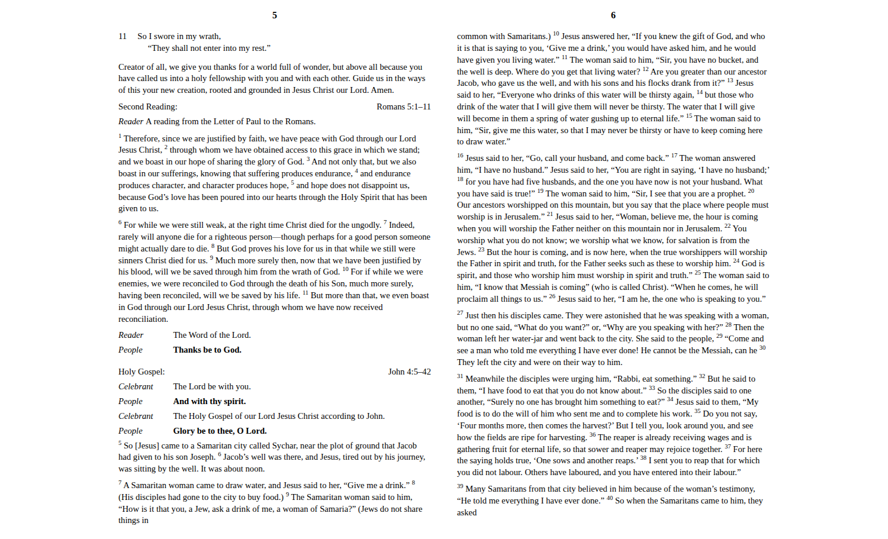5
11 So I swore in my wrath,
“They shall not enter into my rest.”
Creator of all, we give you thanks for a world full of wonder, but above all because you have called us into a holy fellowship with you and with each other. Guide us in the ways of this your new creation, rooted and grounded in Jesus Christ our Lord. Amen.
Second Reading: Romans 5:1–11
Reader A reading from the Letter of Paul to the Romans.
1 Therefore, since we are justified by faith, we have peace with God through our Lord Jesus Christ, 2 through whom we have obtained access to this grace in which we stand; and we boast in our hope of sharing the glory of God. 3 And not only that, but we also boast in our sufferings, knowing that suffering produces endurance, 4 and endurance produces character, and character produces hope, 5 and hope does not disappoint us, because God’s love has been poured into our hearts through the Holy Spirit that has been given to us.
6 For while we were still weak, at the right time Christ died for the ungodly. 7 Indeed, rarely will anyone die for a righteous person—though perhaps for a good person someone might actually dare to die. 8 But God proves his love for us in that while we still were sinners Christ died for us. 9 Much more surely then, now that we have been justified by his blood, will we be saved through him from the wrath of God. 10 For if while we were enemies, we were reconciled to God through the death of his Son, much more surely, having been reconciled, will we be saved by his life. 11 But more than that, we even boast in God through our Lord Jesus Christ, through whom we have now received reconciliation.
Reader The Word of the Lord.
People Thanks be to God.
Holy Gospel: John 4:5–42
Celebrant The Lord be with you.
People And with thy spirit.
Celebrant The Holy Gospel of our Lord Jesus Christ according to John.
People Glory be to thee, O Lord.
5 So [Jesus] came to a Samaritan city called Sychar, near the plot of ground that Jacob had given to his son Joseph. 6 Jacob’s well was there, and Jesus, tired out by his journey, was sitting by the well. It was about noon.
7 A Samaritan woman came to draw water, and Jesus said to her, “Give me a drink.” 8 (His disciples had gone to the city to buy food.) 9 The Samaritan woman said to him, “How is it that you, a Jew, ask a drink of me, a woman of Samaria?” (Jews do not share things in
6
common with Samaritans.) 10 Jesus answered her, “If you knew the gift of God, and who it is that is saying to you, ‘Give me a drink,’ you would have asked him, and he would have given you living water.” 11 The woman said to him, “Sir, you have no bucket, and the well is deep. Where do you get that living water? 12 Are you greater than our ancestor Jacob, who gave us the well, and with his sons and his flocks drank from it?” 13 Jesus said to her, “Everyone who drinks of this water will be thirsty again, 14 but those who drink of the water that I will give them will never be thirsty. The water that I will give will become in them a spring of water gushing up to eternal life.” 15 The woman said to him, “Sir, give me this water, so that I may never be thirsty or have to keep coming here to draw water.”
16 Jesus said to her, “Go, call your husband, and come back.” 17 The woman answered him, “I have no husband.” Jesus said to her, “You are right in saying, ‘I have no husband;’ 18 for you have had five husbands, and the one you have now is not your husband. What you have said is true!” 19 The woman said to him, “Sir, I see that you are a prophet. 20 Our ancestors worshipped on this mountain, but you say that the place where people must worship is in Jerusalem.” 21 Jesus said to her, “Woman, believe me, the hour is coming when you will worship the Father neither on this mountain nor in Jerusalem. 22 You worship what you do not know; we worship what we know, for salvation is from the Jews. 23 But the hour is coming, and is now here, when the true worshippers will worship the Father in spirit and truth, for the Father seeks such as these to worship him. 24 God is spirit, and those who worship him must worship in spirit and truth.” 25 The woman said to him, “I know that Messiah is coming” (who is called Christ). “When he comes, he will proclaim all things to us.” 26 Jesus said to her, “I am he, the one who is speaking to you.”
27 Just then his disciples came. They were astonished that he was speaking with a woman, but no one said, “What do you want?” or, “Why are you speaking with her?” 28 Then the woman left her water-jar and went back to the city. She said to the people, 29 “Come and see a man who told me everything I have ever done! He cannot be the Messiah, can he 30 They left the city and were on their way to him.
31 Meanwhile the disciples were urging him, “Rabbi, eat something.” 32 But he said to them, “I have food to eat that you do not know about.” 33 So the disciples said to one another, “Surely no one has brought him something to eat?” 34 Jesus said to them, “My food is to do the will of him who sent me and to complete his work. 35 Do you not say, ‘Four months more, then comes the harvest?’ But I tell you, look around you, and see how the fields are ripe for harvesting. 36 The reaper is already receiving wages and is gathering fruit for eternal life, so that sower and reaper may rejoice together. 37 For here the saying holds true, ‘One sows and another reaps.’ 38 I sent you to reap that for which you did not labour. Others have laboured, and you have entered into their labour.”
39 Many Samaritans from that city believed in him because of the woman’s testimony, “He told me everything I have ever done.” 40 So when the Samaritans came to him, they asked